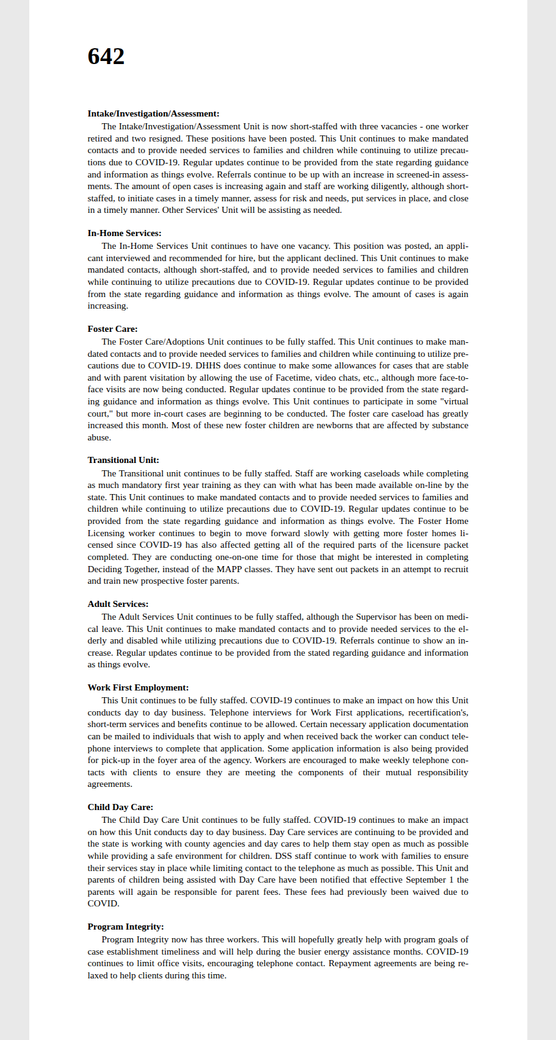642
Intake/Investigation/Assessment:
The Intake/Investigation/Assessment Unit is now short-staffed with three vacancies - one worker retired and two resigned. These positions have been posted. This Unit continues to make mandated contacts and to provide needed services to families and children while continuing to utilize precautions due to COVID-19. Regular updates continue to be provided from the state regarding guidance and information as things evolve. Referrals continue to be up with an increase in screened-in assessments. The amount of open cases is increasing again and staff are working diligently, although short-staffed, to initiate cases in a timely manner, assess for risk and needs, put services in place, and close in a timely manner. Other Services' Unit will be assisting as needed.
In-Home Services:
The In-Home Services Unit continues to have one vacancy. This position was posted, an applicant interviewed and recommended for hire, but the applicant declined. This Unit continues to make mandated contacts, although short-staffed, and to provide needed services to families and children while continuing to utilize precautions due to COVID-19. Regular updates continue to be provided from the state regarding guidance and information as things evolve. The amount of cases is again increasing.
Foster Care:
The Foster Care/Adoptions Unit continues to be fully staffed. This Unit continues to make mandated contacts and to provide needed services to families and children while continuing to utilize precautions due to COVID-19. DHHS does continue to make some allowances for cases that are stable and with parent visitation by allowing the use of Facetime, video chats, etc., although more face-to-face visits are now being conducted. Regular updates continue to be provided from the state regarding guidance and information as things evolve. This Unit continues to participate in some "virtual court," but more in-court cases are beginning to be conducted. The foster care caseload has greatly increased this month. Most of these new foster children are newborns that are affected by substance abuse.
Transitional Unit:
The Transitional unit continues to be fully staffed. Staff are working caseloads while completing as much mandatory first year training as they can with what has been made available on-line by the state. This Unit continues to make mandated contacts and to provide needed services to families and children while continuing to utilize precautions due to COVID-19. Regular updates continue to be provided from the state regarding guidance and information as things evolve. The Foster Home Licensing worker continues to begin to move forward slowly with getting more foster homes licensed since COVID-19 has also affected getting all of the required parts of the licensure packet completed. They are conducting one-on-one time for those that might be interested in completing Deciding Together, instead of the MAPP classes. They have sent out packets in an attempt to recruit and train new prospective foster parents.
Adult Services:
The Adult Services Unit continues to be fully staffed, although the Supervisor has been on medical leave. This Unit continues to make mandated contacts and to provide needed services to the elderly and disabled while utilizing precautions due to COVID-19. Referrals continue to show an increase. Regular updates continue to be provided from the stated regarding guidance and information as things evolve.
Work First Employment:
This Unit continues to be fully staffed. COVID-19 continues to make an impact on how this Unit conducts day to day business. Telephone interviews for Work First applications, recertification's, short-term services and benefits continue to be allowed. Certain necessary application documentation can be mailed to individuals that wish to apply and when received back the worker can conduct telephone interviews to complete that application. Some application information is also being provided for pick-up in the foyer area of the agency. Workers are encouraged to make weekly telephone contacts with clients to ensure they are meeting the components of their mutual responsibility agreements.
Child Day Care:
The Child Day Care Unit continues to be fully staffed. COVID-19 continues to make an impact on how this Unit conducts day to day business. Day Care services are continuing to be provided and the state is working with county agencies and day cares to help them stay open as much as possible while providing a safe environment for children. DSS staff continue to work with families to ensure their services stay in place while limiting contact to the telephone as much as possible. This Unit and parents of children being assisted with Day Care have been notified that effective September 1 the parents will again be responsible for parent fees. These fees had previously been waived due to COVID.
Program Integrity:
Program Integrity now has three workers. This will hopefully greatly help with program goals of case establishment timeliness and will help during the busier energy assistance months. COVID-19 continues to limit office visits, encouraging telephone contact. Repayment agreements are being relaxed to help clients during this time.